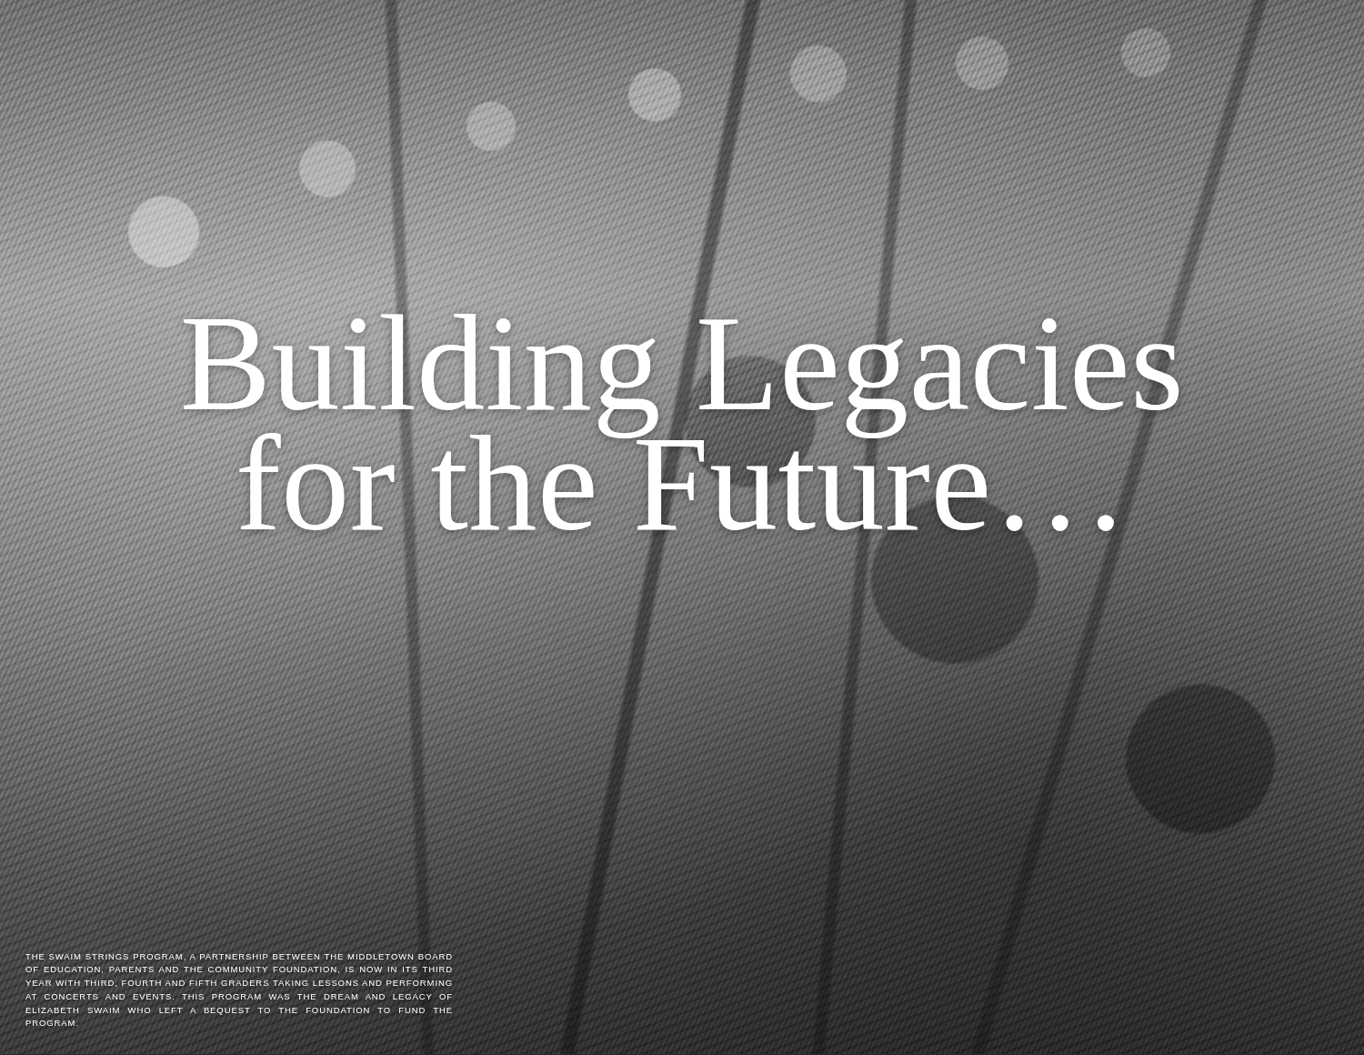Building Legacies for the Future…
The Swaim Strings Program, a partnership between the Middletown Board of Education, parents and the Community Foundation, is now in its third year with third, fourth and fifth graders taking lessons and performing at concerts and events. This program was the dream and legacy of Elizabeth Swaim who left a bequest to the Foundation to fund the program.